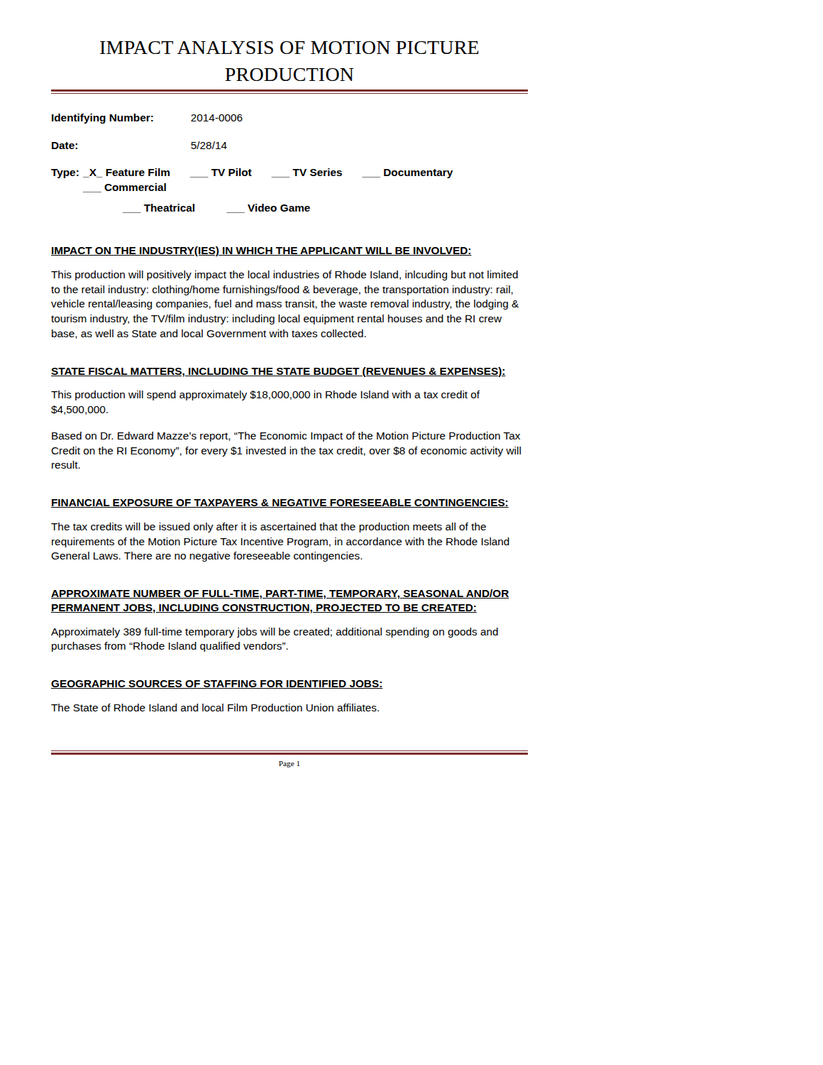IMPACT ANALYSIS OF MOTION PICTURE PRODUCTION
Identifying Number:
2014-0006
Date:
5/28/14
Type:
_X_ Feature Film ___ TV Pilot ___ TV Series ___ Documentary ___ Commercial
___ Theatrical ___ Video Game
IMPACT ON THE INDUSTRY(IES) IN WHICH THE APPLICANT WILL BE INVOLVED:
This production will positively impact the local industries of Rhode Island, inlcuding but not limited to the retail industry: clothing/home furnishings/food & beverage, the transportation industry: rail, vehicle rental/leasing companies, fuel and mass transit, the waste removal industry, the lodging & tourism industry, the TV/film industry: including local equipment rental houses and the RI crew base, as well as State and local Government with taxes collected.
STATE FISCAL MATTERS, INCLUDING THE STATE BUDGET (REVENUES & EXPENSES):
This production will spend approximately $18,000,000 in Rhode Island with a tax credit of $4,500,000.
Based on Dr. Edward Mazze’s report, “The Economic Impact of the Motion Picture Production Tax Credit on the RI Economy”, for every $1 invested in the tax credit, over $8 of economic activity will result.
FINANCIAL EXPOSURE OF TAXPAYERS & NEGATIVE FORESEEABLE CONTINGENCIES:
The tax credits will be issued only after it is ascertained that the production meets all of the requirements of the Motion Picture Tax Incentive Program, in accordance with the Rhode Island General Laws. There are no negative foreseeable contingencies.
APPROXIMATE NUMBER OF FULL-TIME, PART-TIME, TEMPORARY, SEASONAL AND/OR PERMANENT JOBS, INCLUDING CONSTRUCTION, PROJECTED TO BE CREATED:
Approximately 389 full-time temporary jobs will be created; additional spending on goods and purchases from “Rhode Island qualified vendors”.
GEOGRAPHIC SOURCES OF STAFFING FOR IDENTIFIED JOBS:
The State of Rhode Island and local Film Production Union affiliates.
Page 1